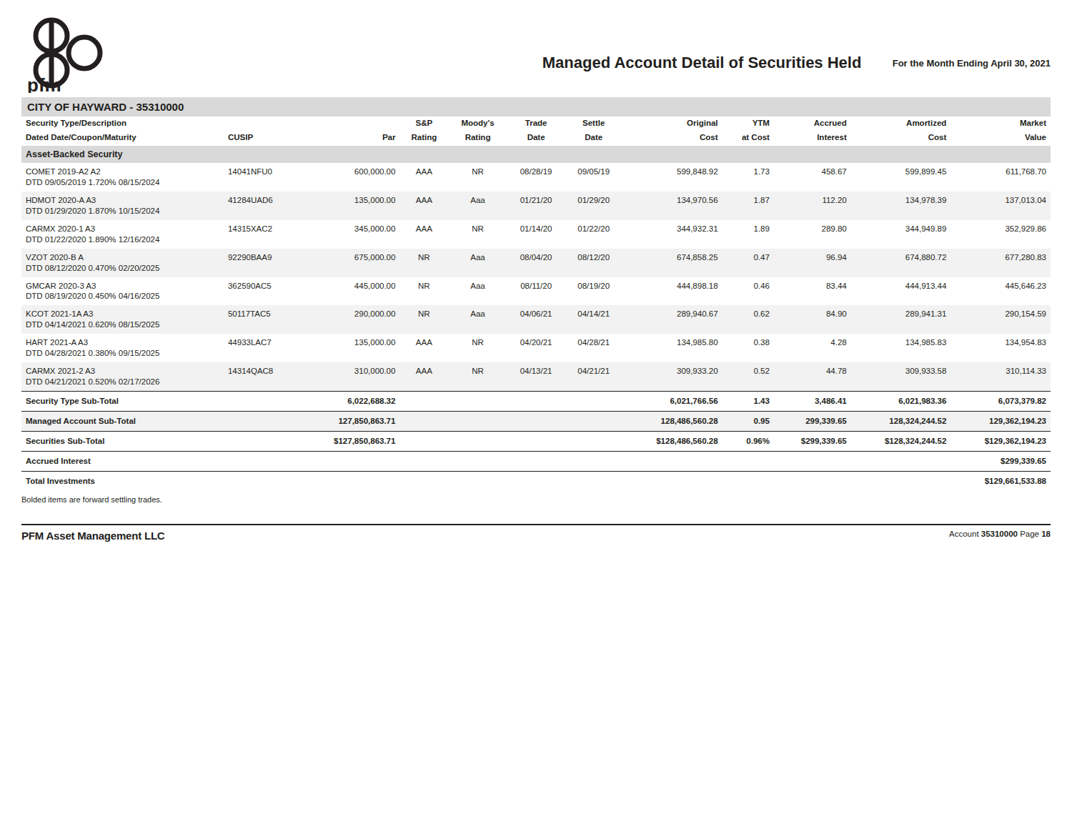pfm
Managed Account Detail of Securities Held For the Month Ending April 30, 2021
CITY OF HAYWARD - 35310000
| Security Type/Description | | | S&P | Moody's | Trade | Settle | Original | YTM | Accrued | Amortized | Market |
| --- | --- | --- | --- | --- | --- | --- | --- | --- | --- | --- | --- |
| Dated Date/Coupon/Maturity | CUSIP | Par | Rating | Rating | Date | Date | Cost | at Cost | Interest | Cost | Value |
| Asset-Backed Security |
| COMET 2019-A2 A2 DTD 09/05/2019 1.720% 08/15/2024 | 14041NFU0 | 600,000.00 | AAA | NR | 08/28/19 | 09/05/19 | 599,848.92 | 1.73 | 458.67 | 599,899.45 | 611,768.70 |
| HDMOT 2020-A A3 DTD 01/29/2020 1.870% 10/15/2024 | 41284UAD6 | 135,000.00 | AAA | Aaa | 01/21/20 | 01/29/20 | 134,970.56 | 1.87 | 112.20 | 134,978.39 | 137,013.04 |
| CARMX 2020-1 A3 DTD 01/22/2020 1.890% 12/16/2024 | 14315XAC2 | 345,000.00 | AAA | NR | 01/14/20 | 01/22/20 | 344,932.31 | 1.89 | 289.80 | 344,949.89 | 352,929.86 |
| VZOT 2020-B A DTD 08/12/2020 0.470% 02/20/2025 | 92290BAA9 | 675,000.00 | NR | Aaa | 08/04/20 | 08/12/20 | 674,858.25 | 0.47 | 96.94 | 674,880.72 | 677,280.83 |
| GMCAR 2020-3 A3 DTD 08/19/2020 0.450% 04/16/2025 | 362590AC5 | 445,000.00 | NR | Aaa | 08/11/20 | 08/19/20 | 444,898.18 | 0.46 | 83.44 | 444,913.44 | 445,646.23 |
| KCOT 2021-1A A3 DTD 04/14/2021 0.620% 08/15/2025 | 50117TAC5 | 290,000.00 | NR | Aaa | 04/06/21 | 04/14/21 | 289,940.67 | 0.62 | 84.90 | 289,941.31 | 290,154.59 |
| HART 2021-A A3 DTD 04/28/2021 0.380% 09/15/2025 | 44933LAC7 | 135,000.00 | AAA | NR | 04/20/21 | 04/28/21 | 134,985.80 | 0.38 | 4.28 | 134,985.83 | 134,954.83 |
| CARMX 2021-2 A3 DTD 04/21/2021 0.520% 02/17/2026 | 14314QAC8 | 310,000.00 | AAA | NR | 04/13/21 | 04/21/21 | 309,933.20 | 0.52 | 44.78 | 309,933.58 | 310,114.33 |
| Security Type Sub-Total | | 6,022,688.32 | | | | | 6,021,766.56 | 1.43 | 3,486.41 | 6,021,983.36 | 6,073,379.82 |
| Managed Account Sub-Total | | 127,850,863.71 | | | | | 128,486,560.28 | 0.95 | 299,339.65 | 128,324,244.52 | 129,362,194.23 |
| Securities Sub-Total | | $127,850,863.71 | | | | | $128,486,560.28 | 0.96% | $299,339.65 | $128,324,244.52 | $129,362,194.23 |
| Accrued Interest | | | | | | | | | | | $299,339.65 |
| Total Investments | | | | | | | | | | | $129,661,533.88 |
Bolded items are forward settling trades.
PFM Asset Management LLC
Account 35310000 Page 18